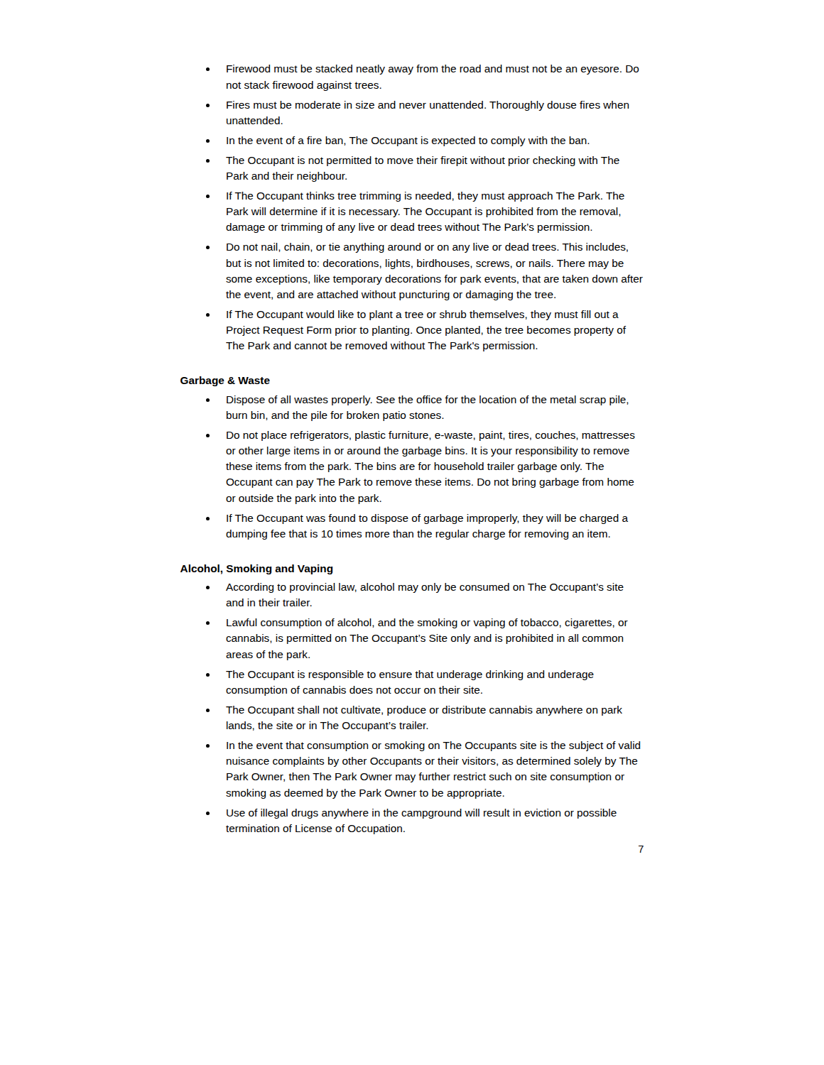Firewood must be stacked neatly away from the road and must not be an eyesore. Do not stack firewood against trees.
Fires must be moderate in size and never unattended. Thoroughly douse fires when unattended.
In the event of a fire ban, The Occupant is expected to comply with the ban.
The Occupant is not permitted to move their firepit without prior checking with The Park and their neighbour.
If The Occupant thinks tree trimming is needed, they must approach The Park. The Park will determine if it is necessary. The Occupant is prohibited from the removal, damage or trimming of any live or dead trees without The Park’s permission.
Do not nail, chain, or tie anything around or on any live or dead trees. This includes, but is not limited to: decorations, lights, birdhouses, screws, or nails. There may be some exceptions, like temporary decorations for park events, that are taken down after the event, and are attached without puncturing or damaging the tree.
If The Occupant would like to plant a tree or shrub themselves, they must fill out a Project Request Form prior to planting. Once planted, the tree becomes property of The Park and cannot be removed without The Park's permission.
Garbage & Waste
Dispose of all wastes properly. See the office for the location of the metal scrap pile, burn bin, and the pile for broken patio stones.
Do not place refrigerators, plastic furniture, e-waste, paint, tires, couches, mattresses or other large items in or around the garbage bins. It is your responsibility to remove these items from the park. The bins are for household trailer garbage only. The Occupant can pay The Park to remove these items. Do not bring garbage from home or outside the park into the park.
If The Occupant was found to dispose of garbage improperly, they will be charged a dumping fee that is 10 times more than the regular charge for removing an item.
Alcohol, Smoking and Vaping
According to provincial law, alcohol may only be consumed on The Occupant’s site and in their trailer.
Lawful consumption of alcohol, and the smoking or vaping of tobacco, cigarettes, or cannabis, is permitted on The Occupant’s Site only and is prohibited in all common areas of the park.
The Occupant is responsible to ensure that underage drinking and underage consumption of cannabis does not occur on their site.
The Occupant shall not cultivate, produce or distribute cannabis anywhere on park lands, the site or in The Occupant’s trailer.
In the event that consumption or smoking on The Occupants site is the subject of valid nuisance complaints by other Occupants or their visitors, as determined solely by The Park Owner, then The Park Owner may further restrict such on site consumption or smoking as deemed by the Park Owner to be appropriate.
Use of illegal drugs anywhere in the campground will result in eviction or possible termination of License of Occupation.
7